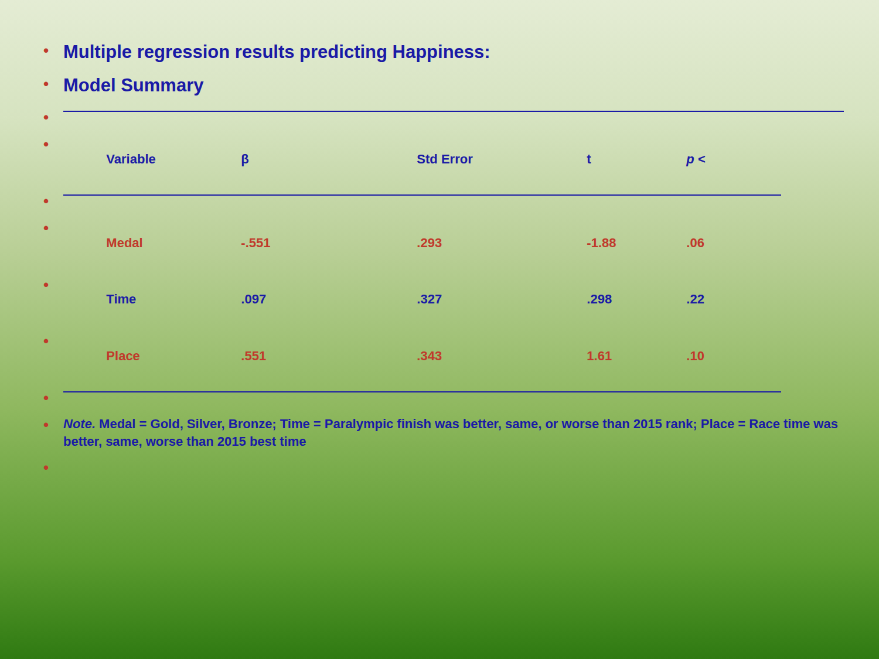Multiple regression results predicting Happiness:
Model Summary
Variable βStd Error tp <
Medal-.551.293-1.88.06
Time.097.327.298.22
Place.551.3431.61.10
Note. Medal = Gold, Silver, Bronze; Time = Paralympic finish was better, same, or worse than 2015 rank; Place = Race time was better, same, worse than 2015 best time